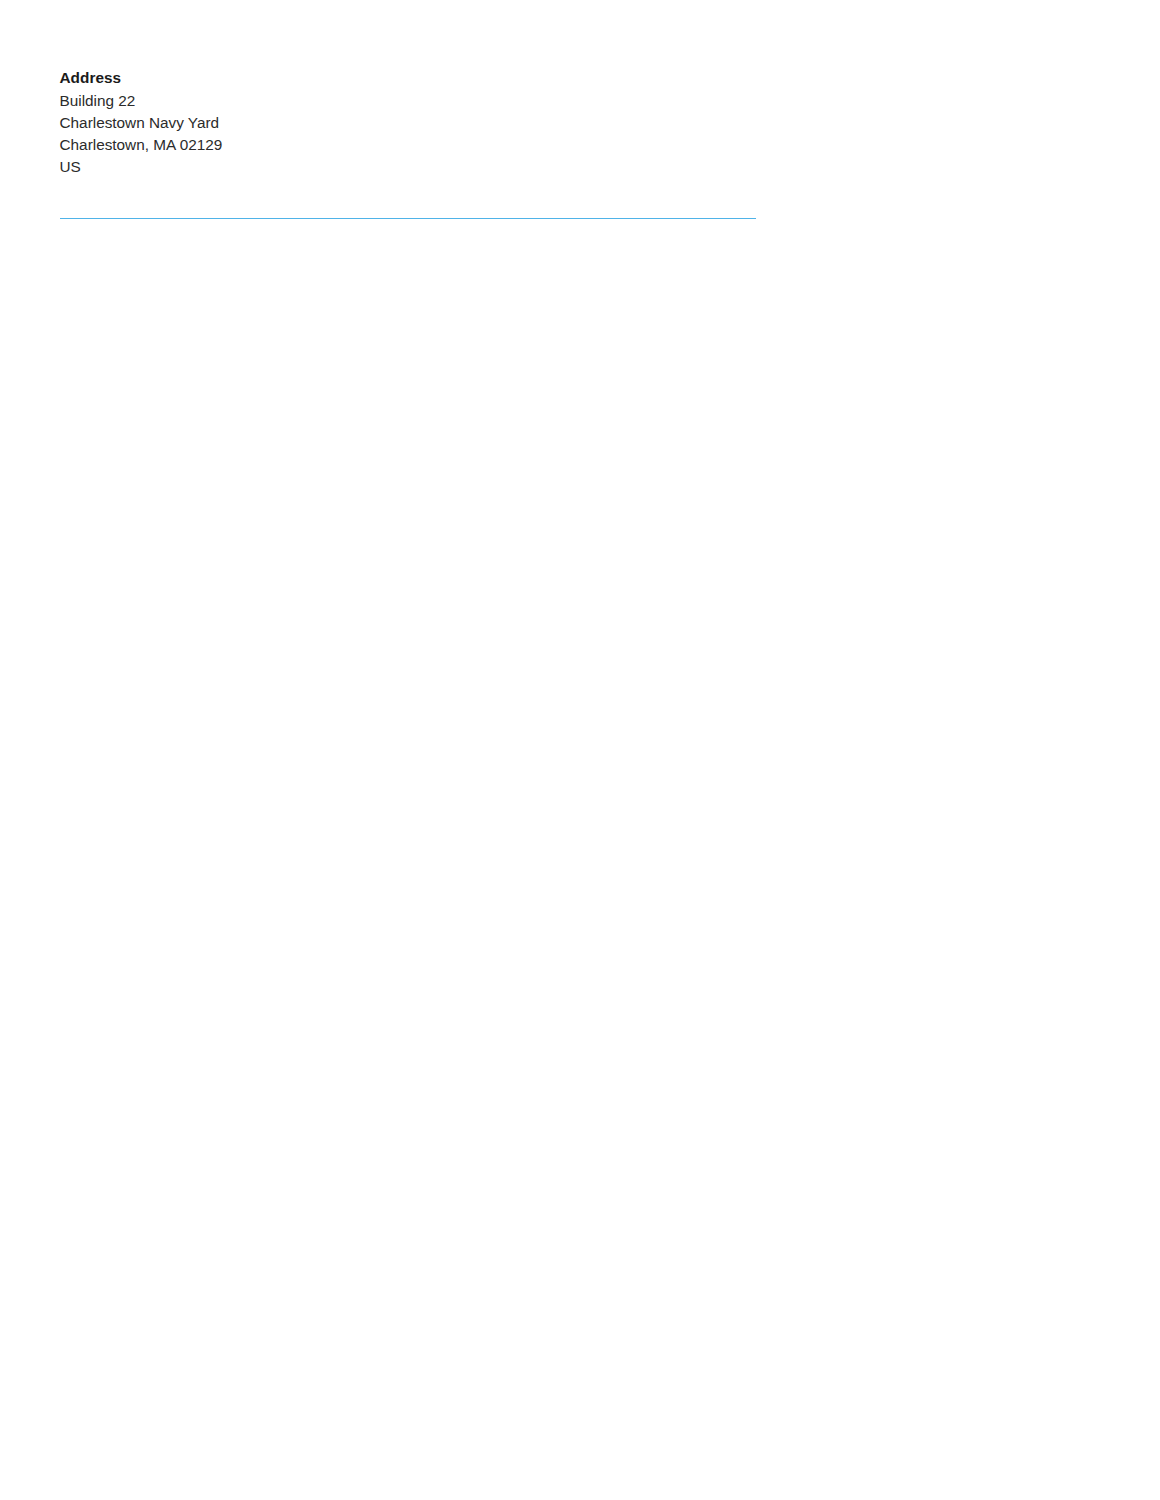Address
Building 22 Charlestown Navy Yard Charlestown, MA 02129 US